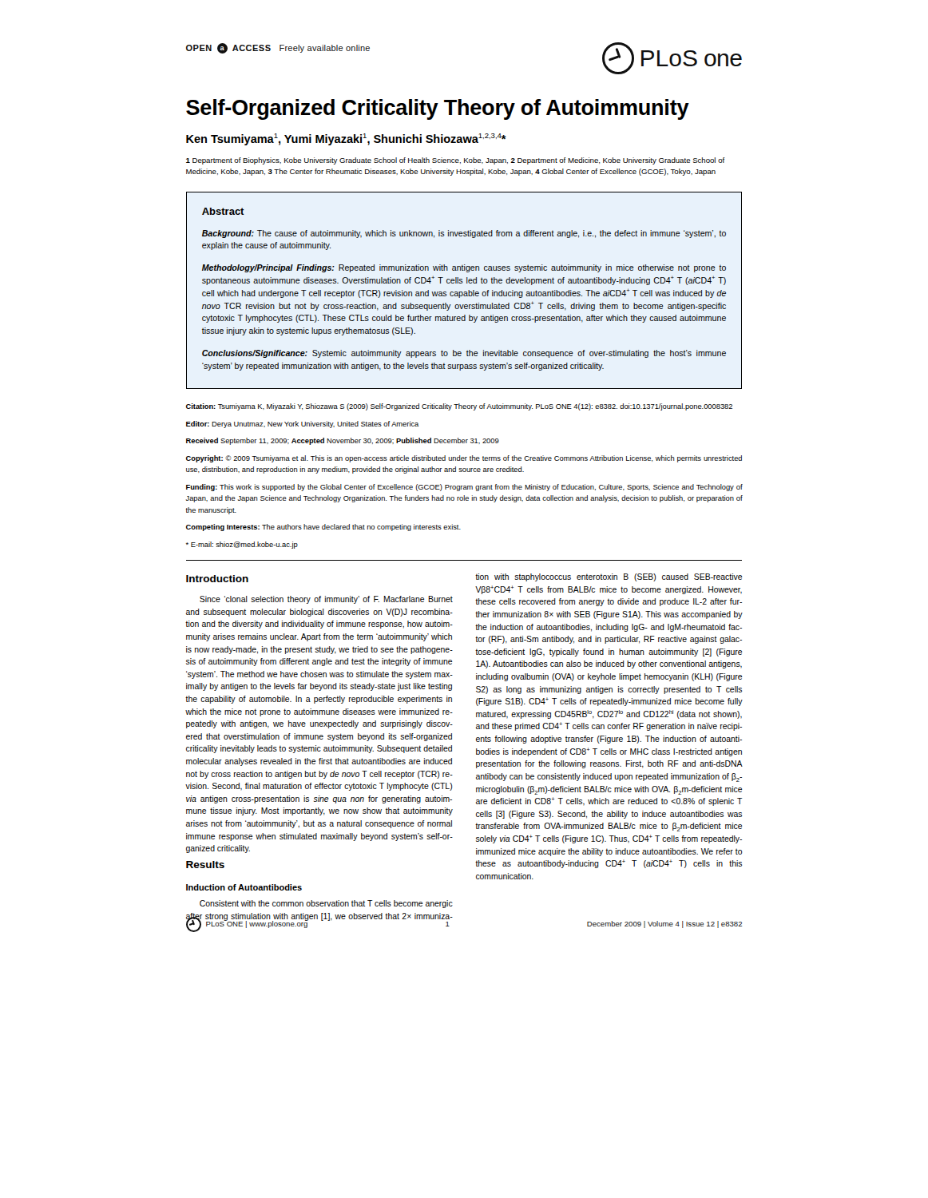OPEN a ACCESS Freely available online
PLoS one
Self-Organized Criticality Theory of Autoimmunity
Ken Tsumiyama1, Yumi Miyazaki1, Shunichi Shiozawa1,2,3,4*
1 Department of Biophysics, Kobe University Graduate School of Health Science, Kobe, Japan, 2 Department of Medicine, Kobe University Graduate School of Medicine, Kobe, Japan, 3 The Center for Rheumatic Diseases, Kobe University Hospital, Kobe, Japan, 4 Global Center of Excellence (GCOE), Tokyo, Japan
Abstract
Background: The cause of autoimmunity, which is unknown, is investigated from a different angle, i.e., the defect in immune ‘system’, to explain the cause of autoimmunity.
Methodology/Principal Findings: Repeated immunization with antigen causes systemic autoimmunity in mice otherwise not prone to spontaneous autoimmune diseases. Overstimulation of CD4+ T cells led to the development of autoantibody-inducing CD4+ T (ai CD4+ T) cell which had undergone T cell receptor (TCR) revision and was capable of inducing autoantibodies. The ai CD4+ T cell was induced by de novo TCR revision but not by cross-reaction, and subsequently overstimulated CD8+ T cells, driving them to become antigen-specific cytotoxic T lymphocytes (CTL). These CTLs could be further matured by antigen cross-presentation, after which they caused autoimmune tissue injury akin to systemic lupus erythematosus (SLE).
Conclusions/Significance: Systemic autoimmunity appears to be the inevitable consequence of over-stimulating the host’s immune ‘system’ by repeated immunization with antigen, to the levels that surpass system’s self-organized criticality.
Citation: Tsumiyama K, Miyazaki Y, Shiozawa S (2009) Self-Organized Criticality Theory of Autoimmunity. PLoS ONE 4(12): e8382. doi:10.1371/journal.pone.0008382
Editor: Derya Unutmaz, New York University, United States of America
Received September 11, 2009; Accepted November 30, 2009; Published December 31, 2009
Copyright: © 2009 Tsumiyama et al. This is an open-access article distributed under the terms of the Creative Commons Attribution License, which permits unrestricted use, distribution, and reproduction in any medium, provided the original author and source are credited.
Funding: This work is supported by the Global Center of Excellence (GCOE) Program grant from the Ministry of Education, Culture, Sports, Science and Technology of Japan, and the Japan Science and Technology Organization. The funders had no role in study design, data collection and analysis, decision to publish, or preparation of the manuscript.
Competing Interests: The authors have declared that no competing interests exist.
* E-mail: shioz@med.kobe-u.ac.jp
Introduction
Since ‘clonal selection theory of immunity’ of F. Macfarlane Burnet and subsequent molecular biological discoveries on V(D)J recombination and the diversity and individuality of immune response, how autoimmunity arises remains unclear. Apart from the term ‘autoimmunity’ which is now ready-made, in the present study, we tried to see the pathogenesis of autoimmunity from different angle and test the integrity of immune ‘system’. The method we have chosen was to stimulate the system maximally by antigen to the levels far beyond its steady-state just like testing the capability of automobile. In a perfectly reproducible experiments in which the mice not prone to autoimmune diseases were immunized repeatedly with antigen, we have unexpectedly and surprisingly discovered that overstimulation of immune system beyond its self-organized criticality inevitably leads to systemic autoimmunity. Subsequent detailed molecular analyses revealed in the first that autoantibodies are induced not by cross reaction to antigen but by de novo T cell receptor (TCR) revision. Second, final maturation of effector cytotoxic T lymphocyte (CTL) via antigen cross-presentation is sine qua non for generating autoimmune tissue injury. Most importantly, we now show that autoimmunity arises not from ‘autoimmunity’, but as a natural consequence of normal immune response when stimulated maximally beyond system’s self-organized criticality.
Results
Induction of Autoantibodies
Consistent with the common observation that T cells become anergic after strong stimulation with antigen [1], we observed that 2× immunization with staphylococcus enterotoxin B (SEB) caused SEB-reactive Vβ8+CD4+ T cells from BALB/c mice to become anergized. However, these cells recovered from anergy to divide and produce IL-2 after further immunization 8× with SEB (Figure S1A). This was accompanied by the induction of autoantibodies, including IgG- and IgM-rheumatoid factor (RF), anti-Sm antibody, and in particular, RF reactive against galactose-deficient IgG, typically found in human autoimmunity [2] (Figure 1A). Autoantibodies can also be induced by other conventional antigens, including ovalbumin (OVA) or keyhole limpet hemocyanin (KLH) (Figure S2) as long as immunizing antigen is correctly presented to T cells (Figure S1B). CD4+ T cells of repeatedly-immunized mice become fully matured, expressing CD45RBlo, CD27lo and CD122hi (data not shown), and these primed CD4+ T cells can confer RF generation in naïve recipients following adoptive transfer (Figure 1B). The induction of autoantibodies is independent of CD8+ T cells or MHC class I-restricted antigen presentation for the following reasons. First, both RF and anti-dsDNA antibody can be consistently induced upon repeated immunization of β2-microglobulin (β2m)-deficient BALB/c mice with OVA. β2m-deficient mice are deficient in CD8+ T cells, which are reduced to <0.8% of splenic T cells [3] (Figure S3). Second, the ability to induce autoantibodies was transferable from OVA-immunized BALB/c mice to β2m-deficient mice solely via CD4+ T cells (Figure 1C). Thus, CD4+ T cells from repeatedly-immunized mice acquire the ability to induce autoantibodies. We refer to these as autoantibody-inducing CD4+ T (ai CD4+ T) cells in this communication.
PLoS ONE | www.plosone.org
1
December 2009 | Volume 4 | Issue 12 | e8382